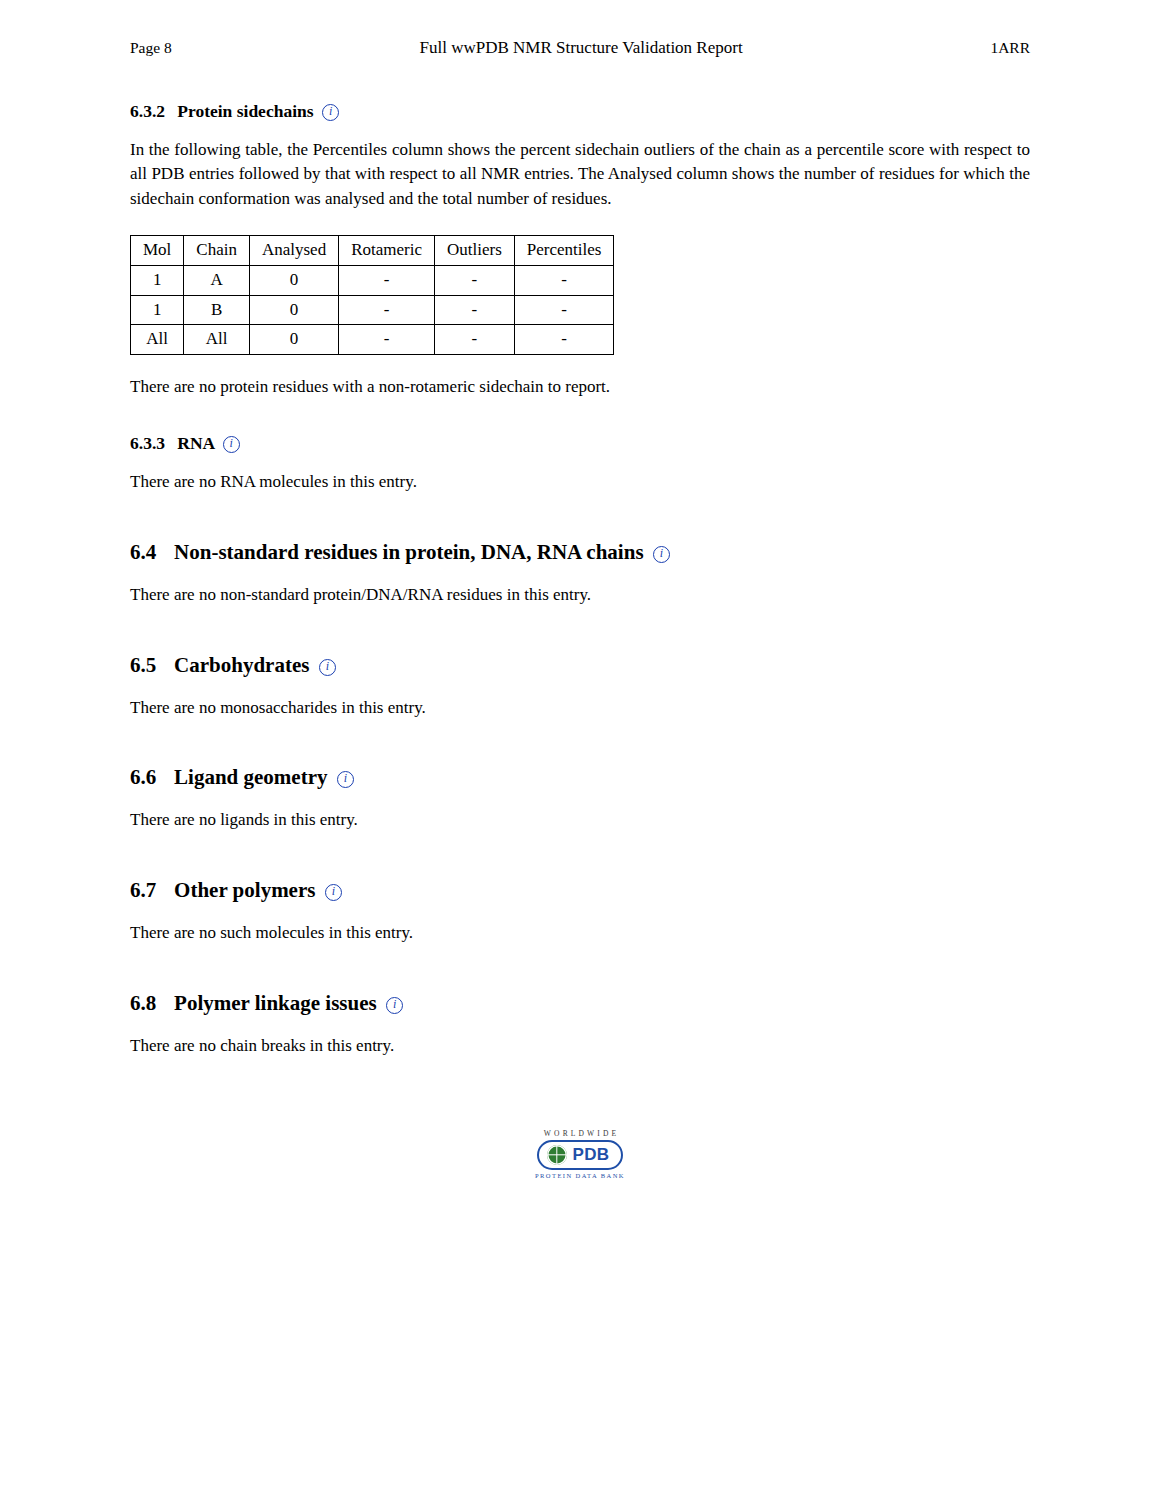Page 8
Full wwPDB NMR Structure Validation Report
1ARR
6.3.2 Protein sidechains i
In the following table, the Percentiles column shows the percent sidechain outliers of the chain as a percentile score with respect to all PDB entries followed by that with respect to all NMR entries. The Analysed column shows the number of residues for which the sidechain conformation was analysed and the total number of residues.
| Mol | Chain | Analysed | Rotameric | Outliers | Percentiles |
| --- | --- | --- | --- | --- | --- |
| 1 | A | 0 | - | - | - |
| 1 | B | 0 | - | - | - |
| All | All | 0 | - | - | - |
There are no protein residues with a non-rotameric sidechain to report.
6.3.3 RNA i
There are no RNA molecules in this entry.
6.4 Non-standard residues in protein, DNA, RNA chains i
There are no non-standard protein/DNA/RNA residues in this entry.
6.5 Carbohydrates i
There are no monosaccharides in this entry.
6.6 Ligand geometry i
There are no ligands in this entry.
6.7 Other polymers i
There are no such molecules in this entry.
6.8 Polymer linkage issues i
There are no chain breaks in this entry.
WORLDWIDE
PDB
PROTEIN DATA BANK